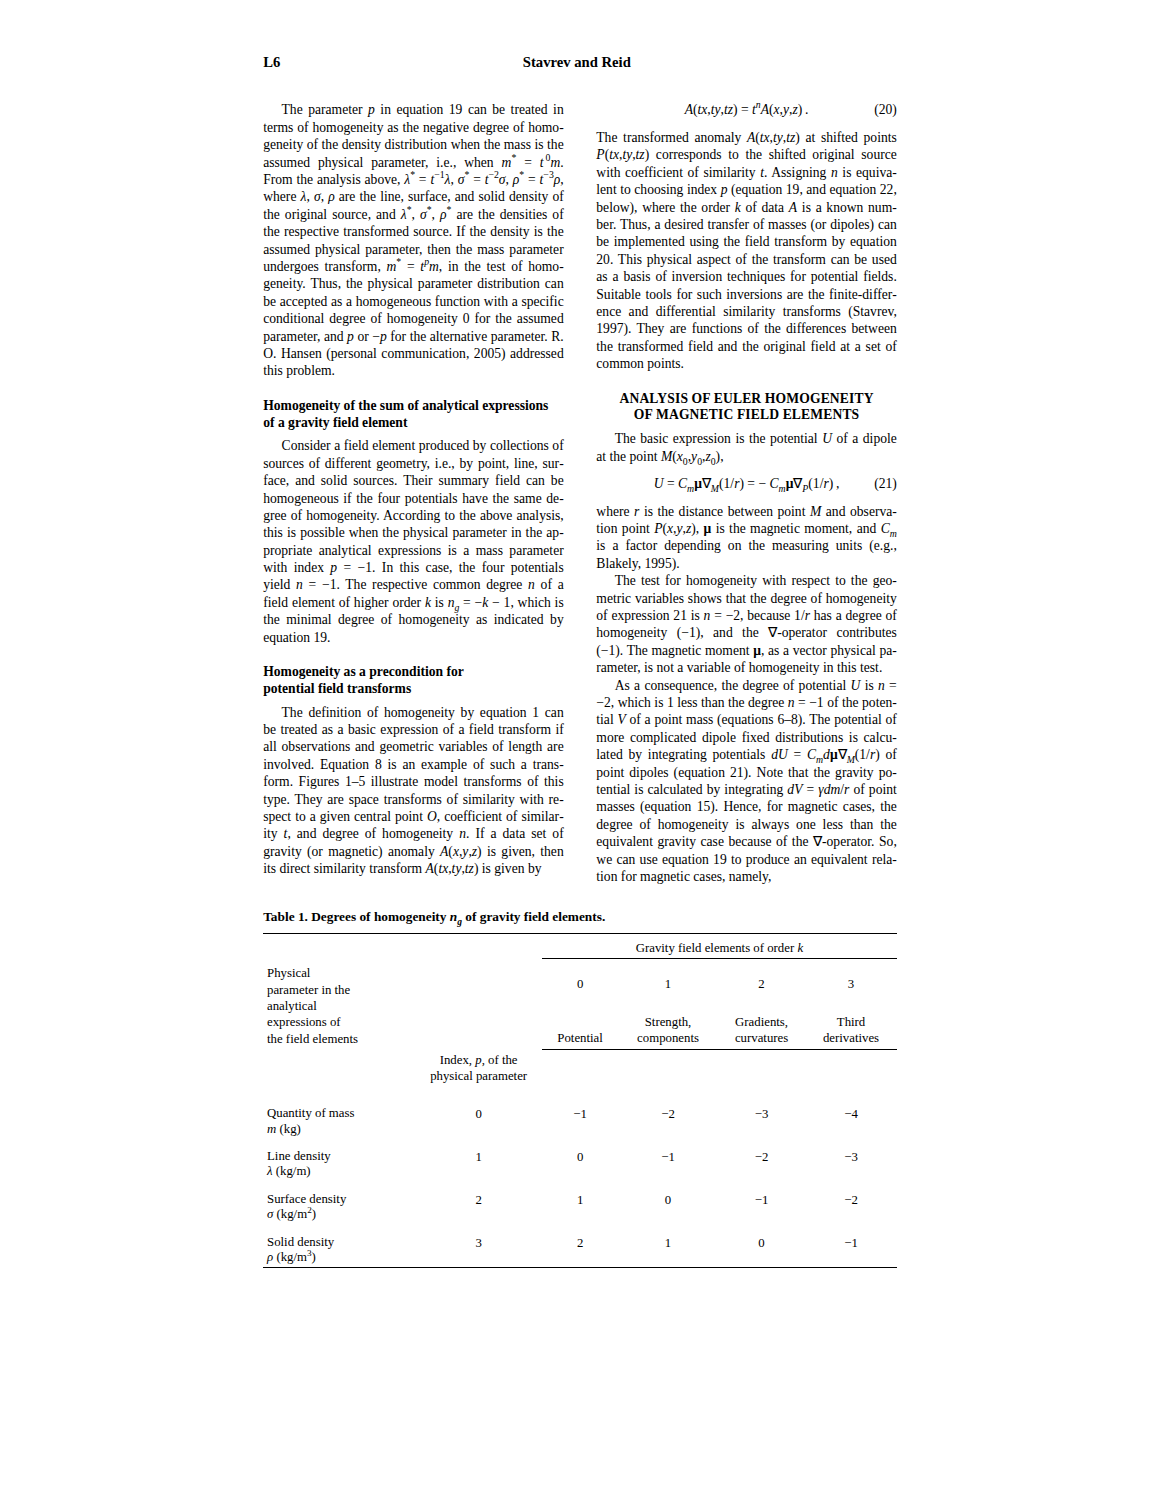L6 Stavrev and Reid
The parameter p in equation 19 can be treated in terms of homogeneity as the negative degree of homogeneity of the density distribution when the mass is the assumed physical parameter, i.e., when m* = t 0m. From the analysis above, λ* = t−1λ, σ* = t−2σ, ρ* = t−3ρ, where λ, σ, ρ are the line, surface, and solid density of the original source, and λ*, σ*, ρ* are the densities of the respective transformed source. If the density is the assumed physical parameter, then the mass parameter undergoes transform, m* = tpm, in the test of homogeneity. Thus, the physical parameter distribution can be accepted as a homogeneous function with a specific conditional degree of homogeneity 0 for the assumed parameter, and p or −p for the alternative parameter. R. O. Hansen (personal communication, 2005) addressed this problem.
Homogeneity of the sum of analytical expressions
of a gravity field element
Consider a field element produced by collections of sources of different geometry, i.e., by point, line, surface, and solid sources. Their summary field can be homogeneous if the four potentials have the same degree of homogeneity. According to the above analysis, this is possible when the physical parameter in the appropriate analytical expressions is a mass parameter with index p = −1. In this case, the four potentials yield n = −1. The respective common degree n of a field element of higher order k is ng = −k − 1, which is the minimal degree of homogeneity as indicated by equation 19.
Homogeneity as a precondition for
potential field transforms
The definition of homogeneity by equation 1 can be treated as a basic expression of a field transform if all observations and geometric variables of length are involved. Equation 8 is an example of such a transform. Figures 1–5 illustrate model transforms of this type. They are space transforms of similarity with respect to a given central point O, coefficient of similarity t, and degree of homogeneity n. If a data set of gravity (or magnetic) anomaly A(x,y,z) is given, then its direct similarity transform A(tx,ty,tz) is given by
A(tx,ty,tz) = tnA(x,y,z) . (20)
The transformed anomaly A(tx,ty,tz) at shifted points P(tx,ty,tz) corresponds to the shifted original source with coefficient of similarity t. Assigning n is equivalent to choosing index p (equation 19, and equation 22, below), where the order k of data A is a known number. Thus, a desired transfer of masses (or dipoles) can be implemented using the field transform by equation 20. This physical aspect of the transform can be used as a basis of inversion techniques for potential fields. Suitable tools for such inversions are the finite-difference and differential similarity transforms (Stavrev, 1997). They are functions of the differences between the transformed field and the original field at a set of common points.
Analysis of Euler homogeneity
of magnetic field elements
The basic expression is the potential U of a dipole at the point M(x0,y0,z0),
U = Cm μ∇M(1/r) = − Cm μ∇P(1/r) , (21)
where r is the distance between point M and observation point P(x,y,z), μ is the magnetic moment, and Cm is a factor depending on the measuring units (e.g., Blakely, 1995).
The test for homogeneity with respect to the geometric variables shows that the degree of homogeneity of expression 21 is n = −2, because 1/r has a degree of homogeneity (−1), and the ∇-operator contributes (−1). The magnetic moment μ, as a vector physical parameter, is not a variable of homogeneity in this test.
As a consequence, the degree of potential U is n = −2, which is 1 less than the degree n = −1 of the potential V of a point mass (equations 6–8). The potential of more complicated dipole fixed distributions is calculated by integrating potentials dU = Cmd μ∇M(1/r) of point dipoles (equation 21). Note that the gravity potential is calculated by integrating dV = γdm/r of point masses (equation 15). Hence, for magnetic cases, the degree of homogeneity is always one less than the equivalent gravity case because of the ∇-operator. So, we can use equation 19 to produce an equivalent relation for magnetic cases, namely,
Table 1. Degrees of homogeneity ng of gravity field elements.
| | | Gravity field elements of order k |
| Physical parameter in the analytical expressions of the field elements | | 0 | 1 | 2 | 3 |
| Potential | Strength, components | Gradients, curvatures | Third derivatives |
| | Index, p , of the physical parameter | |
| Quantity of mass m (kg) | 0 | −1 | −2 | −3 | −4 |
| Line density λ (kg/m) | 1 | 0 | −1 | −2 | −3 |
| Surface density σ (kg/m 2 ) | 2 | 1 | 0 | −1 | −2 |
| Solid density ρ (kg/m 3 ) | 3 | 2 | 1 | 0 | −1 |